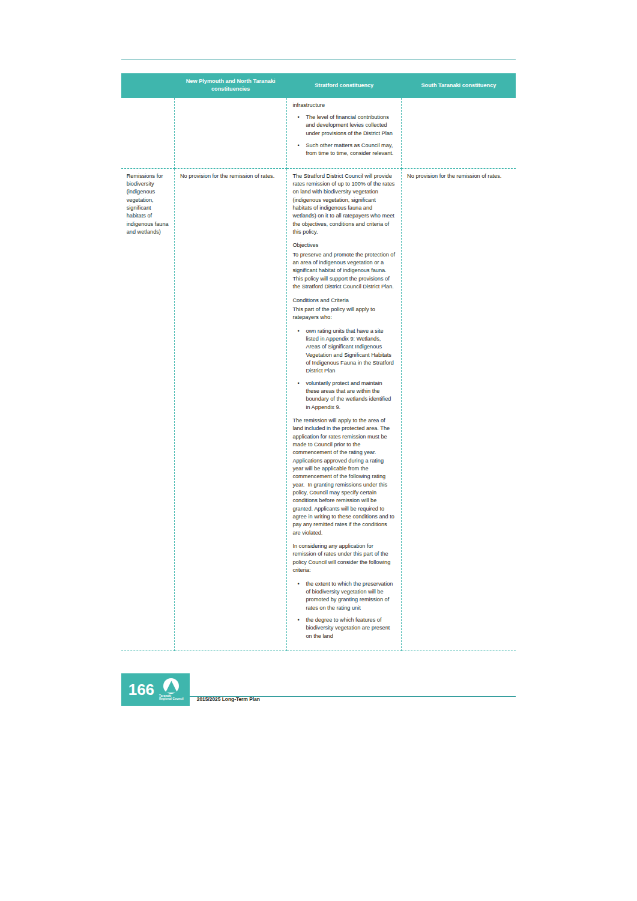| | New Plymouth and North Taranaki constituencies | Stratford constituency | South Taranaki constituency |
| --- | --- | --- | --- |
| | | infrastructure The level of financial contributions and development levies collected under provisions of the District Plan Such other matters as Council may, from time to time, consider relevant. | |
| Remissions for biodiversity (indigenous vegetation, significant habitats of indigenous fauna and wetlands) | No provision for the remission of rates. | The Stratford District Council will provide rates remission of up to 100% of the rates on land with biodiversity vegetation (indigenous vegetation, significant habitats of indigenous fauna and wetlands) on it to all ratepayers who meet the objectives, conditions and criteria of this policy. Objectives To preserve and promote the protection of an area of indigenous vegetation or a significant habitat of indigenous fauna. This policy will support the provisions of the Stratford District Council District Plan. Conditions and Criteria This part of the policy will apply to ratepayers who: own rating units that have a site listed in Appendix 9: Wetlands, Areas of Significant Indigenous Vegetation and Significant Habitats of Indigenous Fauna in the Stratford District Plan voluntarily protect and maintain these areas that are within the boundary of the wetlands identified in Appendix 9. The remission will apply to the area of land included in the protected area. The application for rates remission must be made to Council prior to the commencement of the rating year. Applications approved during a rating year will be applicable from the commencement of the following rating year. In granting remissions under this policy, Council may specify certain conditions before remission will be granted. Applicants will be required to agree in writing to these conditions and to pay any remitted rates if the conditions are violated. In considering any application for remission of rates under this part of the policy Council will consider the following criteria: the extent to which the preservation of biodiversity vegetation will be promoted by granting remission of rates on the rating unit the degree to which features of biodiversity vegetation are present on the land | No provision for the remission of rates. |
166 Taranaki
Regional Council
2015/2025 Long-Term Plan